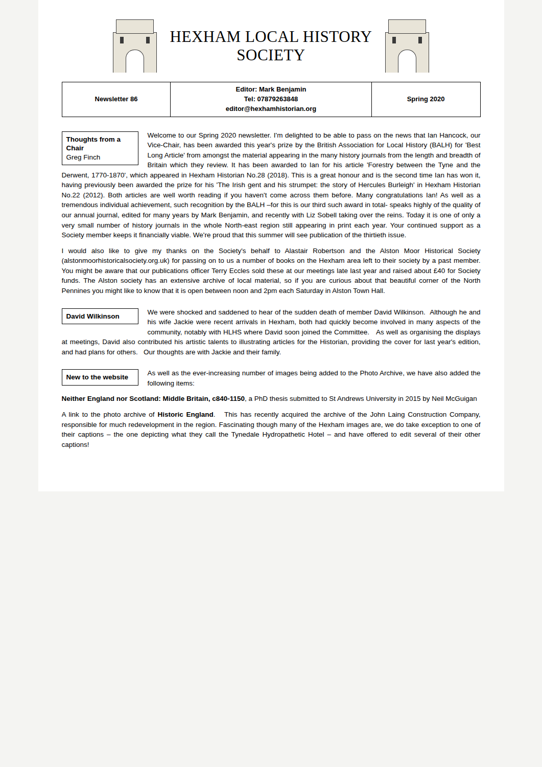HEXHAM LOCAL HISTORY
SOCIETY
| Newsletter 86 | Editor: Mark Benjamin Tel: 07879263848 editor@hexhamhistorian.org | Spring 2020 |
Thoughts from a Chair Greg Finch
Welcome to our Spring 2020 newsletter. I'm delighted to be able to pass on the news that Ian Hancock, our Vice-Chair, has been awarded this year's prize by the British Association for Local History (BALH) for 'Best Long Article' from amongst the material appearing in the many history journals from the length and breadth of Britain which they review. It has been awarded to Ian for his article 'Forestry between the Tyne and the Derwent, 1770-1870', which appeared in Hexham Historian No.28 (2018). This is a great honour and is the second time Ian has won it, having previously been awarded the prize for his 'The Irish gent and his strumpet: the story of Hercules Burleigh' in Hexham Historian No.22 (2012). Both articles are well worth reading if you haven't come across them before. Many congratulations Ian! As well as a tremendous individual achievement, such recognition by the BALH –for this is our third such award in total- speaks highly of the quality of our annual journal, edited for many years by Mark Benjamin, and recently with Liz Sobell taking over the reins. Today it is one of only a very small number of history journals in the whole North-east region still appearing in print each year. Your continued support as a Society member keeps it financially viable. We're proud that this summer will see publication of the thirtieth issue.
I would also like to give my thanks on the Society's behalf to Alastair Robertson and the Alston Moor Historical Society (alstonmoorhistoricalsociety.org.uk) for passing on to us a number of books on the Hexham area left to their society by a past member. You might be aware that our publications officer Terry Eccles sold these at our meetings late last year and raised about £40 for Society funds. The Alston society has an extensive archive of local material, so if you are curious about that beautiful corner of the North Pennines you might like to know that it is open between noon and 2pm each Saturday in Alston Town Hall.
David Wilkinson
We were shocked and saddened to hear of the sudden death of member David Wilkinson. Although he and his wife Jackie were recent arrivals in Hexham, both had quickly become involved in many aspects of the community, notably with HLHS where David soon joined the Committee. As well as organising the displays at meetings, David also contributed his artistic talents to illustrating articles for the Historian, providing the cover for last year's edition, and had plans for others. Our thoughts are with Jackie and their family.
New to the website
As well as the ever-increasing number of images being added to the Photo Archive, we have also added the following items:
Neither England nor Scotland: Middle Britain, c840-1150, a PhD thesis submitted to St Andrews University in 2015 by Neil McGuigan
A link to the photo archive of Historic England. This has recently acquired the archive of the John Laing Construction Company, responsible for much redevelopment in the region. Fascinating though many of the Hexham images are, we do take exception to one of their captions – the one depicting what they call the Tynedale Hydropathetic Hotel – and have offered to edit several of their other captions!